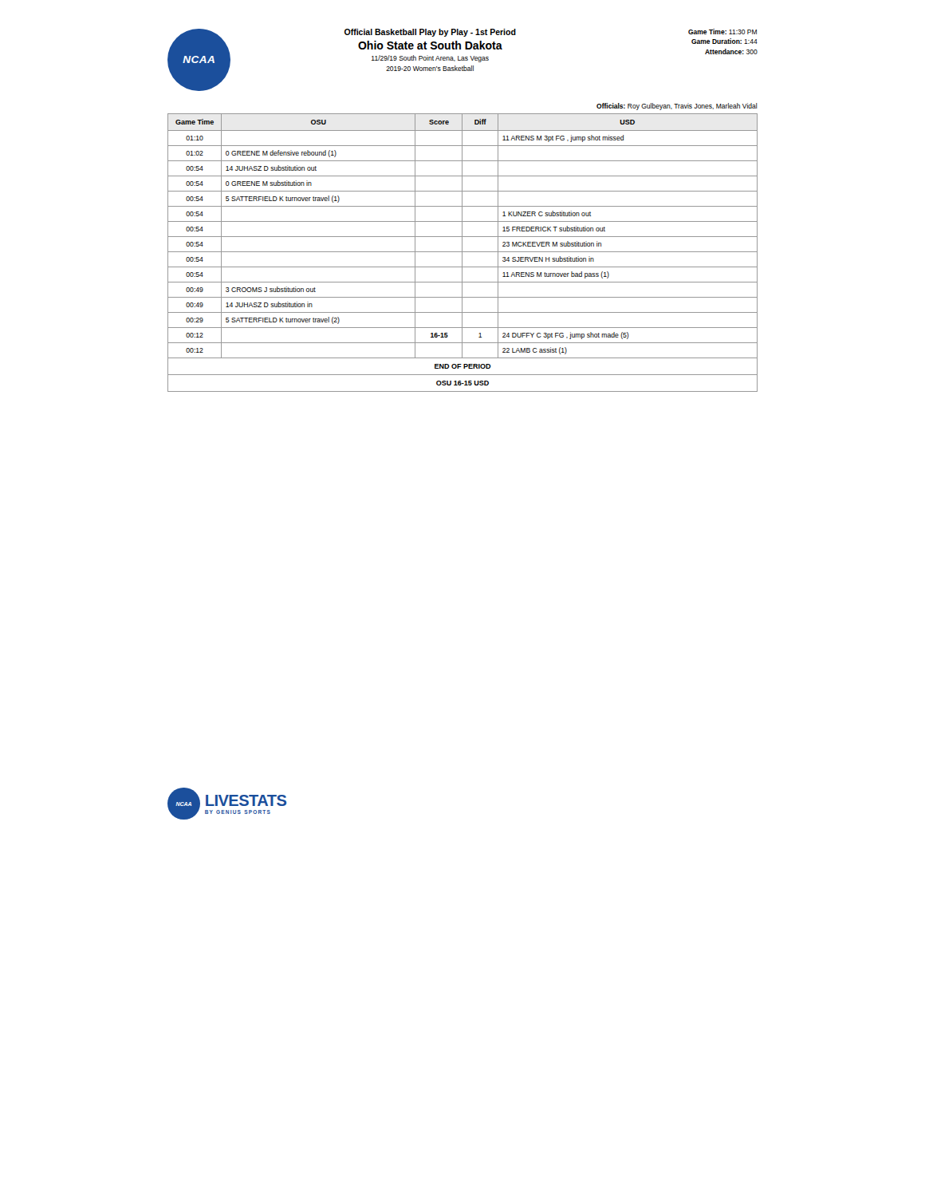NCAA
Official Basketball Play by Play - 1st Period
Ohio State at South Dakota
11/29/19 South Point Arena, Las Vegas
2019-20 Women's Basketball
Game Time: 11:30 PM
Game Duration: 1:44
Attendance: 300
Officials: Roy Gulbeyan, Travis Jones, Marleah Vidal
| Game Time | OSU | Score | Diff | USD |
| --- | --- | --- | --- | --- |
| 01:10 | | | | 11 ARENS M 3pt FG , jump shot missed |
| 01:02 | 0 GREENE M defensive rebound (1) | | | |
| 00:54 | 14 JUHASZ D substitution out | | | |
| 00:54 | 0 GREENE M substitution in | | | |
| 00:54 | 5 SATTERFIELD K turnover travel (1) | | | |
| 00:54 | | | | 1 KUNZER C substitution out |
| 00:54 | | | | 15 FREDERICK T substitution out |
| 00:54 | | | | 23 MCKEEVER M substitution in |
| 00:54 | | | | 34 SJERVEN H substitution in |
| 00:54 | | | | 11 ARENS M turnover bad pass (1) |
| 00:49 | 3 CROOMS J substitution out | | | |
| 00:49 | 14 JUHASZ D substitution in | | | |
| 00:29 | 5 SATTERFIELD K turnover travel (2) | | | |
| 00:12 | | 16-15 | 1 | 24 DUFFY C 3pt FG , jump shot made (5) |
| 00:12 | | | | 22 LAMB C assist (1) |
| END OF PERIOD |
| OSU 16-15 USD |
NCAA
LIVESTATS
BY GENIUS SPORTS